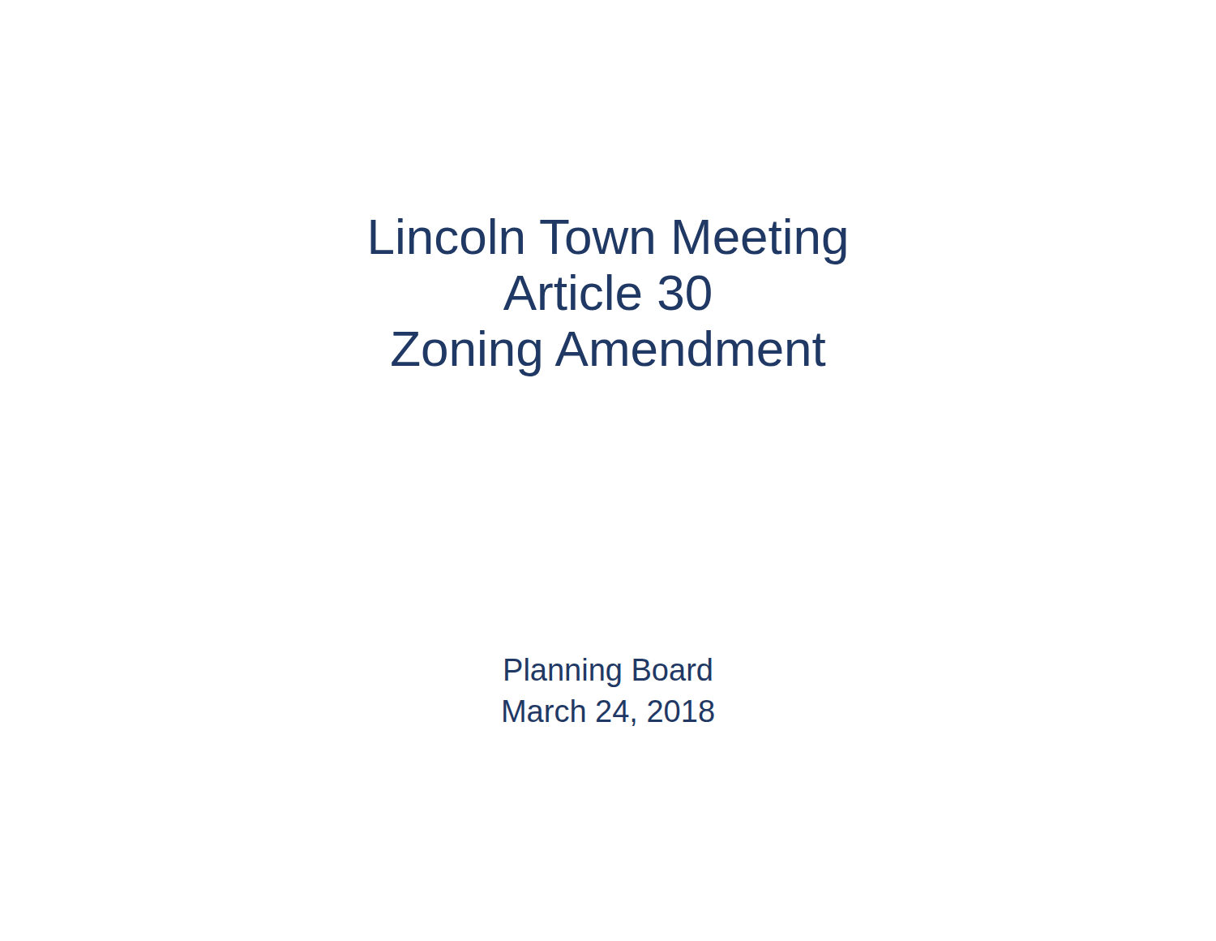Lincoln Town Meeting Article 30 Zoning Amendment
Planning Board March 24, 2018